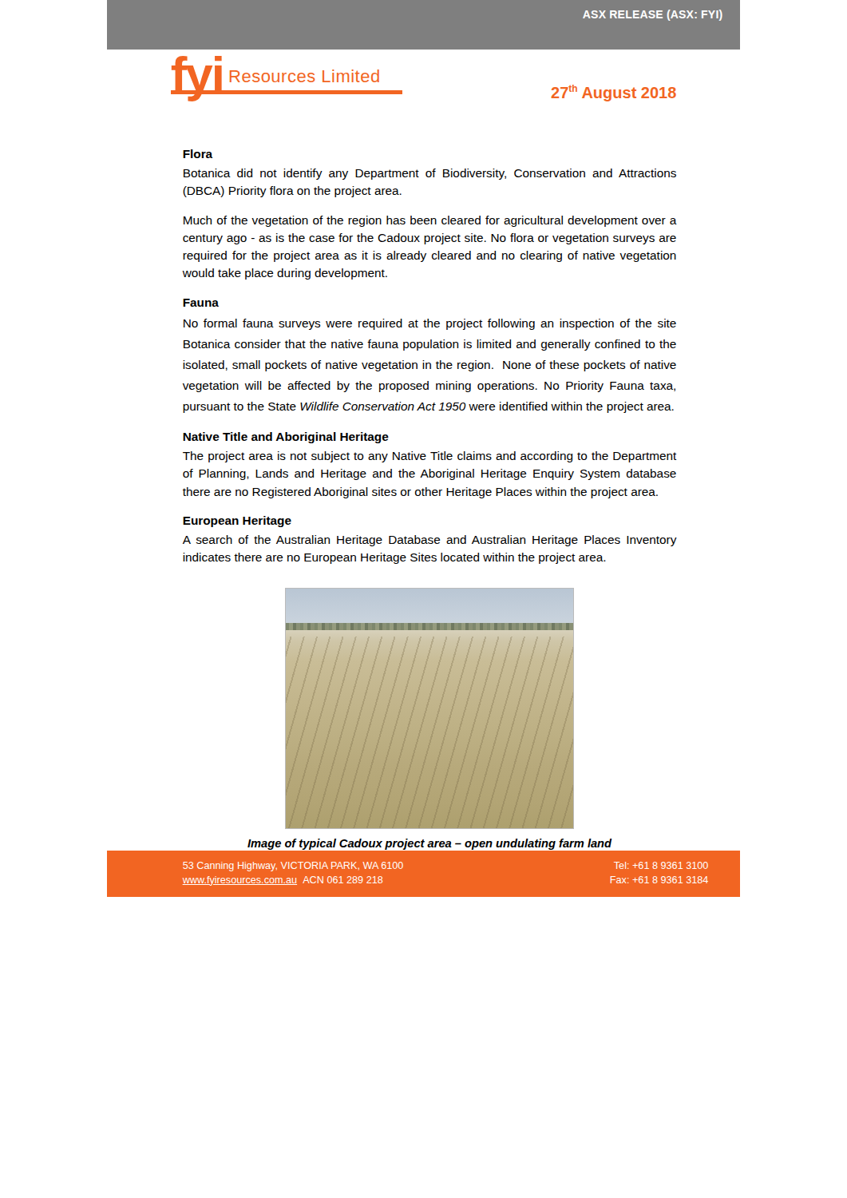ASX RELEASE (ASX: FYI)
fyi Resources Limited
27th August 2018
For personal use only
Flora
Botanica did not identify any Department of Biodiversity, Conservation and Attractions (DBCA) Priority flora on the project area.
Much of the vegetation of the region has been cleared for agricultural development over a century ago - as is the case for the Cadoux project site. No flora or vegetation surveys are required for the project area as it is already cleared and no clearing of native vegetation would take place during development.
Fauna
No formal fauna surveys were required at the project following an inspection of the site Botanica consider that the native fauna population is limited and generally confined to the isolated, small pockets of native vegetation in the region. None of these pockets of native vegetation will be affected by the proposed mining operations. No Priority Fauna taxa, pursuant to the State Wildlife Conservation Act 1950 were identified within the project area.
Native Title and Aboriginal Heritage
The project area is not subject to any Native Title claims and according to the Department of Planning, Lands and Heritage and the Aboriginal Heritage Enquiry System database there are no Registered Aboriginal sites or other Heritage Places within the project area.
European Heritage
A search of the Australian Heritage Database and Australian Heritage Places Inventory indicates there are no European Heritage Sites located within the project area.
Image of typical Cadoux project area – open undulating farm land
53 Canning Highway, VICTORIA PARK, WA 6100
www.fyiresources.com.au ACN 061 289 218
Tel: +61 8 9361 3100
Fax: +61 8 9361 3184